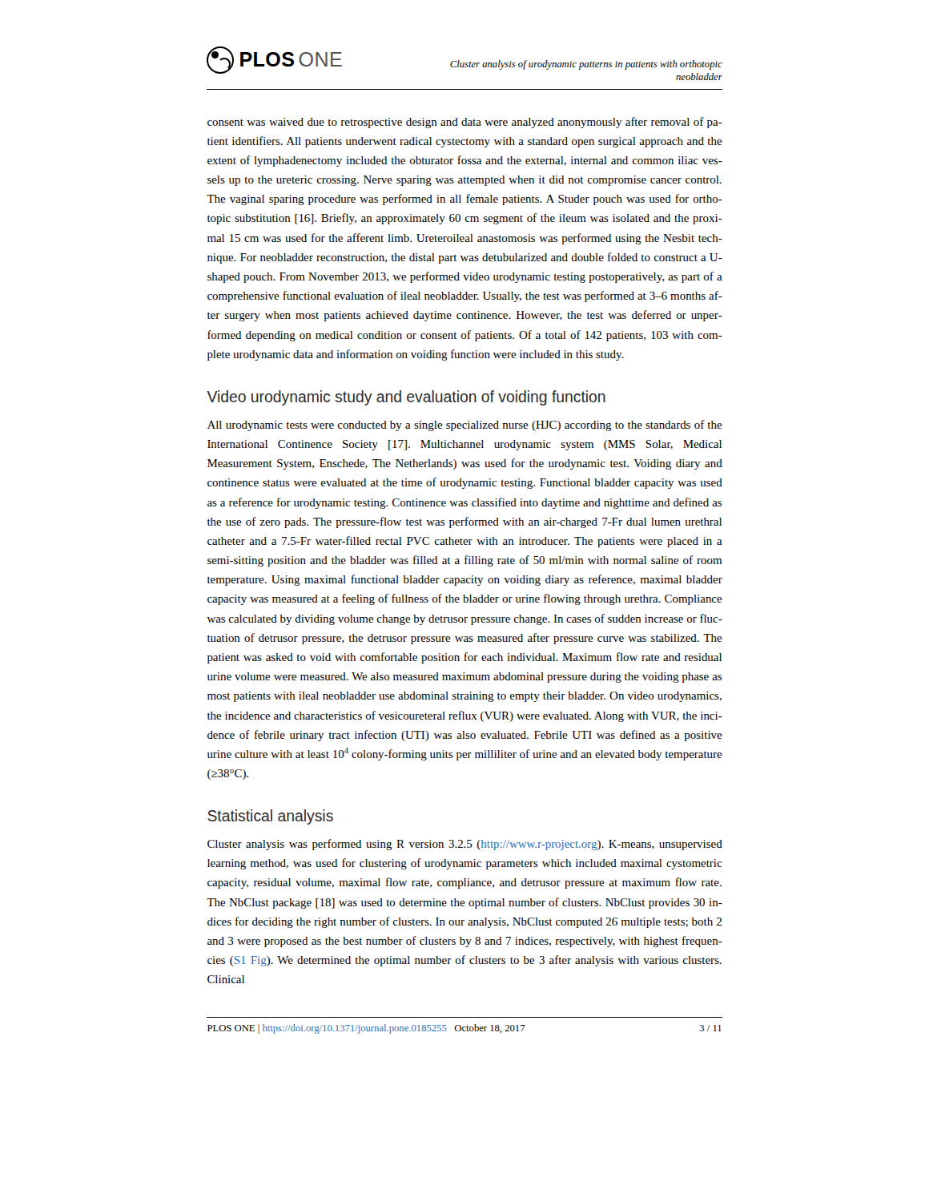PLOS ONE
Cluster analysis of urodynamic patterns in patients with orthotopic neobladder
consent was waived due to retrospective design and data were analyzed anonymously after removal of patient identifiers. All patients underwent radical cystectomy with a standard open surgical approach and the extent of lymphadenectomy included the obturator fossa and the external, internal and common iliac vessels up to the ureteric crossing. Nerve sparing was attempted when it did not compromise cancer control. The vaginal sparing procedure was performed in all female patients. A Studer pouch was used for orthotopic substitution [16]. Briefly, an approximately 60 cm segment of the ileum was isolated and the proximal 15 cm was used for the afferent limb. Ureteroileal anastomosis was performed using the Nesbit technique. For neobladder reconstruction, the distal part was detubularized and double folded to construct a U-shaped pouch. From November 2013, we performed video urodynamic testing postoperatively, as part of a comprehensive functional evaluation of ileal neobladder. Usually, the test was performed at 3–6 months after surgery when most patients achieved daytime continence. However, the test was deferred or unperformed depending on medical condition or consent of patients. Of a total of 142 patients, 103 with complete urodynamic data and information on voiding function were included in this study.
Video urodynamic study and evaluation of voiding function
All urodynamic tests were conducted by a single specialized nurse (HJC) according to the standards of the International Continence Society [17]. Multichannel urodynamic system (MMS Solar, Medical Measurement System, Enschede, The Netherlands) was used for the urodynamic test. Voiding diary and continence status were evaluated at the time of urodynamic testing. Functional bladder capacity was used as a reference for urodynamic testing. Continence was classified into daytime and nighttime and defined as the use of zero pads. The pressure-flow test was performed with an air-charged 7-Fr dual lumen urethral catheter and a 7.5-Fr water-filled rectal PVC catheter with an introducer. The patients were placed in a semi-sitting position and the bladder was filled at a filling rate of 50 ml/min with normal saline of room temperature. Using maximal functional bladder capacity on voiding diary as reference, maximal bladder capacity was measured at a feeling of fullness of the bladder or urine flowing through urethra. Compliance was calculated by dividing volume change by detrusor pressure change. In cases of sudden increase or fluctuation of detrusor pressure, the detrusor pressure was measured after pressure curve was stabilized. The patient was asked to void with comfortable position for each individual. Maximum flow rate and residual urine volume were measured. We also measured maximum abdominal pressure during the voiding phase as most patients with ileal neobladder use abdominal straining to empty their bladder. On video urodynamics, the incidence and characteristics of vesicoureteral reflux (VUR) were evaluated. Along with VUR, the incidence of febrile urinary tract infection (UTI) was also evaluated. Febrile UTI was defined as a positive urine culture with at least 104 colony-forming units per milliliter of urine and an elevated body temperature (≥38°C).
Statistical analysis
Cluster analysis was performed using R version 3.2.5 (http://www.r-project.org). K-means, unsupervised learning method, was used for clustering of urodynamic parameters which included maximal cystometric capacity, residual volume, maximal flow rate, compliance, and detrusor pressure at maximum flow rate. The NbClust package [18] was used to determine the optimal number of clusters. NbClust provides 30 indices for deciding the right number of clusters. In our analysis, NbClust computed 26 multiple tests; both 2 and 3 were proposed as the best number of clusters by 8 and 7 indices, respectively, with highest frequencies (S1 Fig). We determined the optimal number of clusters to be 3 after analysis with various clusters. Clinical
PLOS ONE | https://doi.org/10.1371/journal.pone.0185255 October 18, 2017
3 / 11